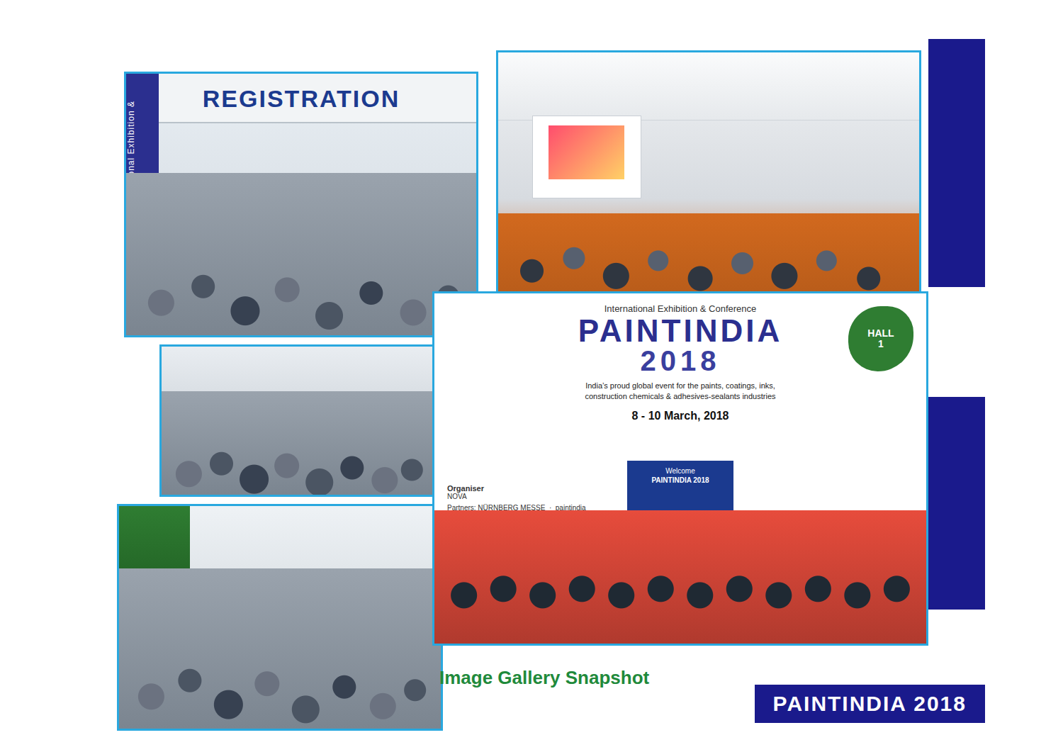REGISTRATION
PAINTINDIA 2018 · International Exhibition & Conference
International Exhibition & Conference
PAINTINDIA 2018
India’s proud global event for the paints, coatings, inks,
construction chemicals & adhesives-sealants industries
8 - 10 March, 2018
HALL 1
Organiser NOVA
Partners: NÜRNBERG MESSE · paintindia
Welcome
PAINTINDIA 2018
Image Gallery Snapshot
PAINTINDIA 2018